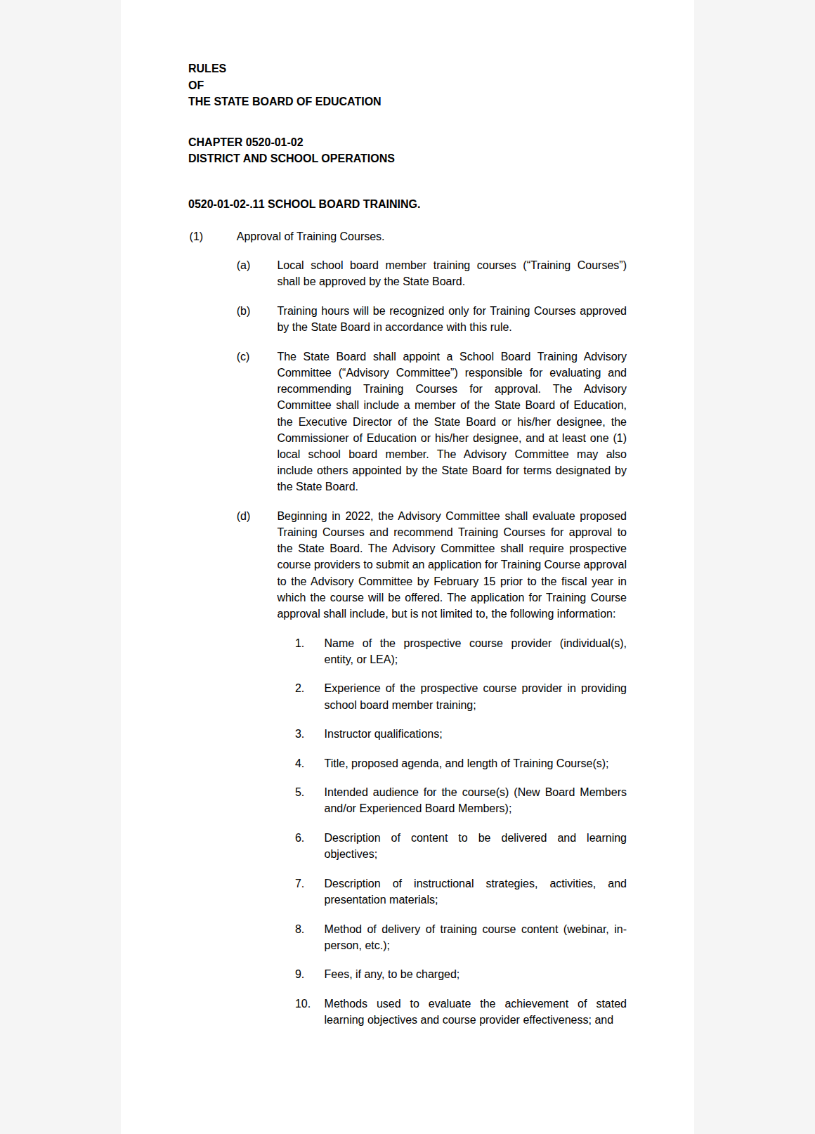RULES
OF
THE STATE BOARD OF EDUCATION
CHAPTER 0520-01-02
DISTRICT AND SCHOOL OPERATIONS
0520-01-02-.11 SCHOOL BOARD TRAINING.
(1)
Approval of Training Courses.
(a)
Local school board member training courses (“Training Courses”) shall be approved by the State Board.
(b)
Training hours will be recognized only for Training Courses approved by the State Board in accordance with this rule.
(c)
The State Board shall appoint a School Board Training Advisory Committee (“Advisory Committee”) responsible for evaluating and recommending Training Courses for approval. The Advisory Committee shall include a member of the State Board of Education, the Executive Director of the State Board or his/her designee, the Commissioner of Education or his/her designee, and at least one (1) local school board member. The Advisory Committee may also include others appointed by the State Board for terms designated by the State Board.
(d)
Beginning in 2022, the Advisory Committee shall evaluate proposed Training Courses and recommend Training Courses for approval to the State Board. The Advisory Committee shall require prospective course providers to submit an application for Training Course approval to the Advisory Committee by February 15 prior to the fiscal year in which the course will be offered. The application for Training Course approval shall include, but is not limited to, the following information:
1.
Name of the prospective course provider (individual(s), entity, or LEA);
2.
Experience of the prospective course provider in providing school board member training;
3.
Instructor qualifications;
4.
Title, proposed agenda, and length of Training Course(s);
5.
Intended audience for the course(s) (New Board Members and/or Experienced Board Members);
6.
Description of content to be delivered and learning objectives;
7.
Description of instructional strategies, activities, and presentation materials;
8.
Method of delivery of training course content (webinar, in-person, etc.);
9.
Fees, if any, to be charged;
10.
Methods used to evaluate the achievement of stated learning objectives and course provider effectiveness; and